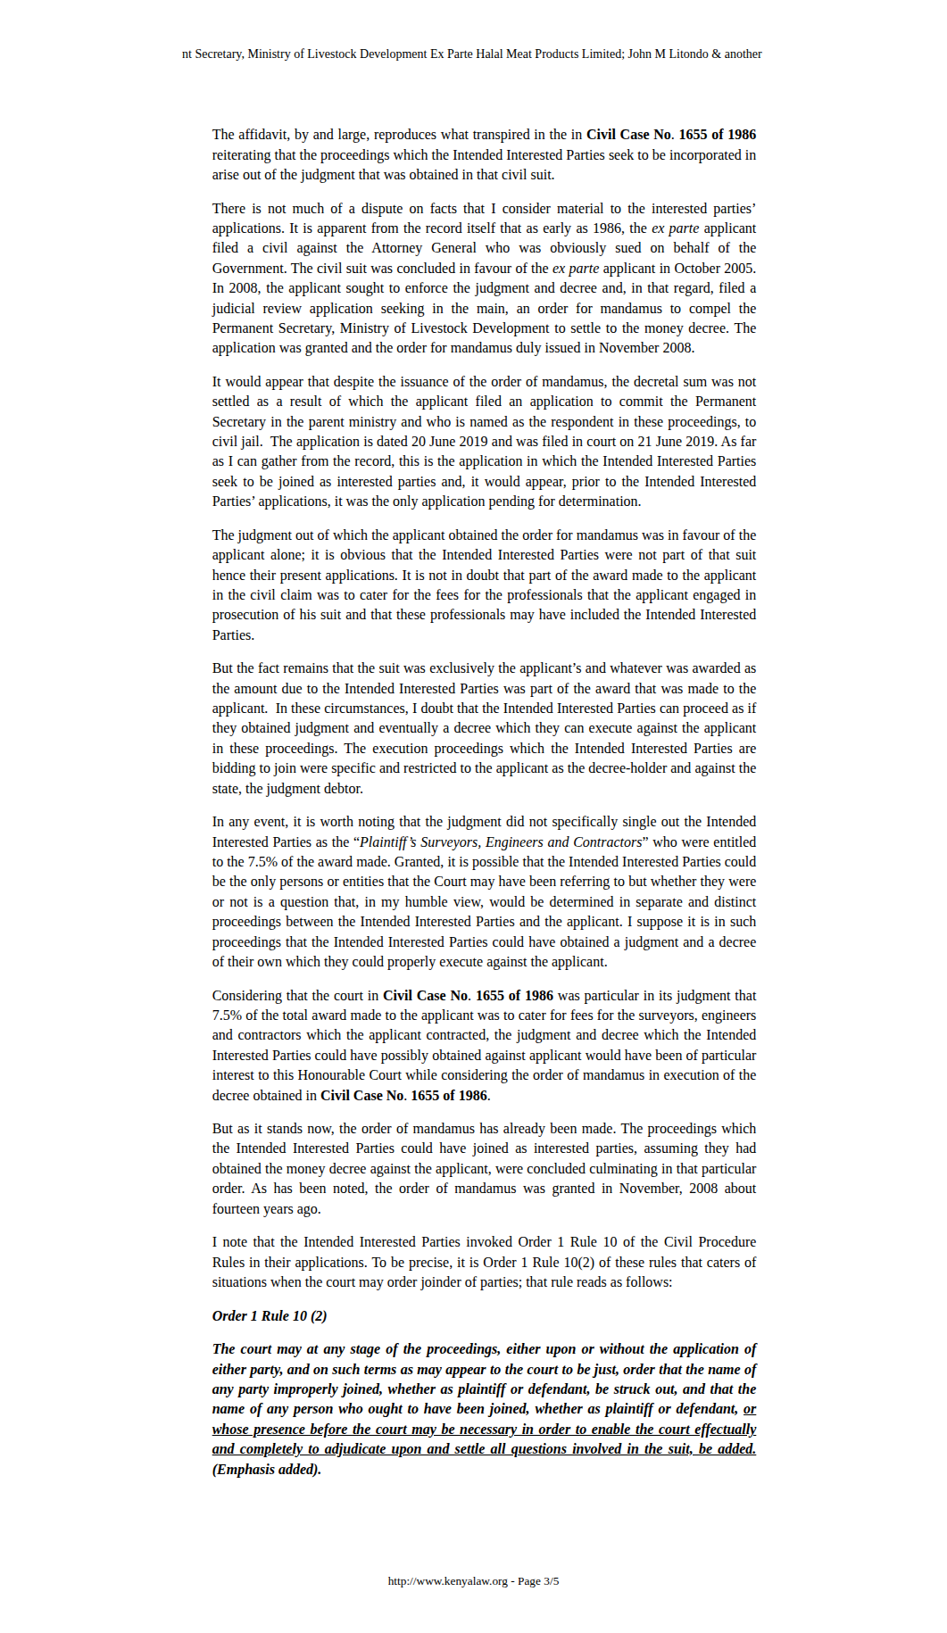nt Secretary, Ministry of Livestock Development Ex Parte Halal Meat Products Limited; John M Litondo & another (Intended Interested I
The affidavit, by and large, reproduces what transpired in the in Civil Case No. 1655 of 1986 reiterating that the proceedings which the Intended Interested Parties seek to be incorporated in arise out of the judgment that was obtained in that civil suit.
There is not much of a dispute on facts that I consider material to the interested parties’ applications. It is apparent from the record itself that as early as 1986, the ex parte applicant filed a civil against the Attorney General who was obviously sued on behalf of the Government. The civil suit was concluded in favour of the ex parte applicant in October 2005. In 2008, the applicant sought to enforce the judgment and decree and, in that regard, filed a judicial review application seeking in the main, an order for mandamus to compel the Permanent Secretary, Ministry of Livestock Development to settle to the money decree. The application was granted and the order for mandamus duly issued in November 2008.
It would appear that despite the issuance of the order of mandamus, the decretal sum was not settled as a result of which the applicant filed an application to commit the Permanent Secretary in the parent ministry and who is named as the respondent in these proceedings, to civil jail. The application is dated 20 June 2019 and was filed in court on 21 June 2019. As far as I can gather from the record, this is the application in which the Intended Interested Parties seek to be joined as interested parties and, it would appear, prior to the Intended Interested Parties’ applications, it was the only application pending for determination.
The judgment out of which the applicant obtained the order for mandamus was in favour of the applicant alone; it is obvious that the Intended Interested Parties were not part of that suit hence their present applications. It is not in doubt that part of the award made to the applicant in the civil claim was to cater for the fees for the professionals that the applicant engaged in prosecution of his suit and that these professionals may have included the Intended Interested Parties.
But the fact remains that the suit was exclusively the applicant’s and whatever was awarded as the amount due to the Intended Interested Parties was part of the award that was made to the applicant. In these circumstances, I doubt that the Intended Interested Parties can proceed as if they obtained judgment and eventually a decree which they can execute against the applicant in these proceedings. The execution proceedings which the Intended Interested Parties are bidding to join were specific and restricted to the applicant as the decree-holder and against the state, the judgment debtor.
In any event, it is worth noting that the judgment did not specifically single out the Intended Interested Parties as the “Plaintiff’s Surveyors, Engineers and Contractors” who were entitled to the 7.5% of the award made. Granted, it is possible that the Intended Interested Parties could be the only persons or entities that the Court may have been referring to but whether they were or not is a question that, in my humble view, would be determined in separate and distinct proceedings between the Intended Interested Parties and the applicant. I suppose it is in such proceedings that the Intended Interested Parties could have obtained a judgment and a decree of their own which they could properly execute against the applicant.
Considering that the court in Civil Case No. 1655 of 1986 was particular in its judgment that 7.5% of the total award made to the applicant was to cater for fees for the surveyors, engineers and contractors which the applicant contracted, the judgment and decree which the Intended Interested Parties could have possibly obtained against applicant would have been of particular interest to this Honourable Court while considering the order of mandamus in execution of the decree obtained in Civil Case No. 1655 of 1986.
But as it stands now, the order of mandamus has already been made. The proceedings which the Intended Interested Parties could have joined as interested parties, assuming they had obtained the money decree against the applicant, were concluded culminating in that particular order. As has been noted, the order of mandamus was granted in November, 2008 about fourteen years ago.
I note that the Intended Interested Parties invoked Order 1 Rule 10 of the Civil Procedure Rules in their applications. To be precise, it is Order 1 Rule 10(2) of these rules that caters of situations when the court may order joinder of parties; that rule reads as follows:
Order 1 Rule 10 (2)
The court may at any stage of the proceedings, either upon or without the application of either party, and on such terms as may appear to the court to be just, order that the name of any party improperly joined, whether as plaintiff or defendant, be struck out, and that the name of any person who ought to have been joined, whether as plaintiff or defendant, or whose presence before the court may be necessary in order to enable the court effectually and completely to adjudicate upon and settle all questions involved in the suit, be added. (Emphasis added).
http://www.kenyalaw.org - Page 3/5